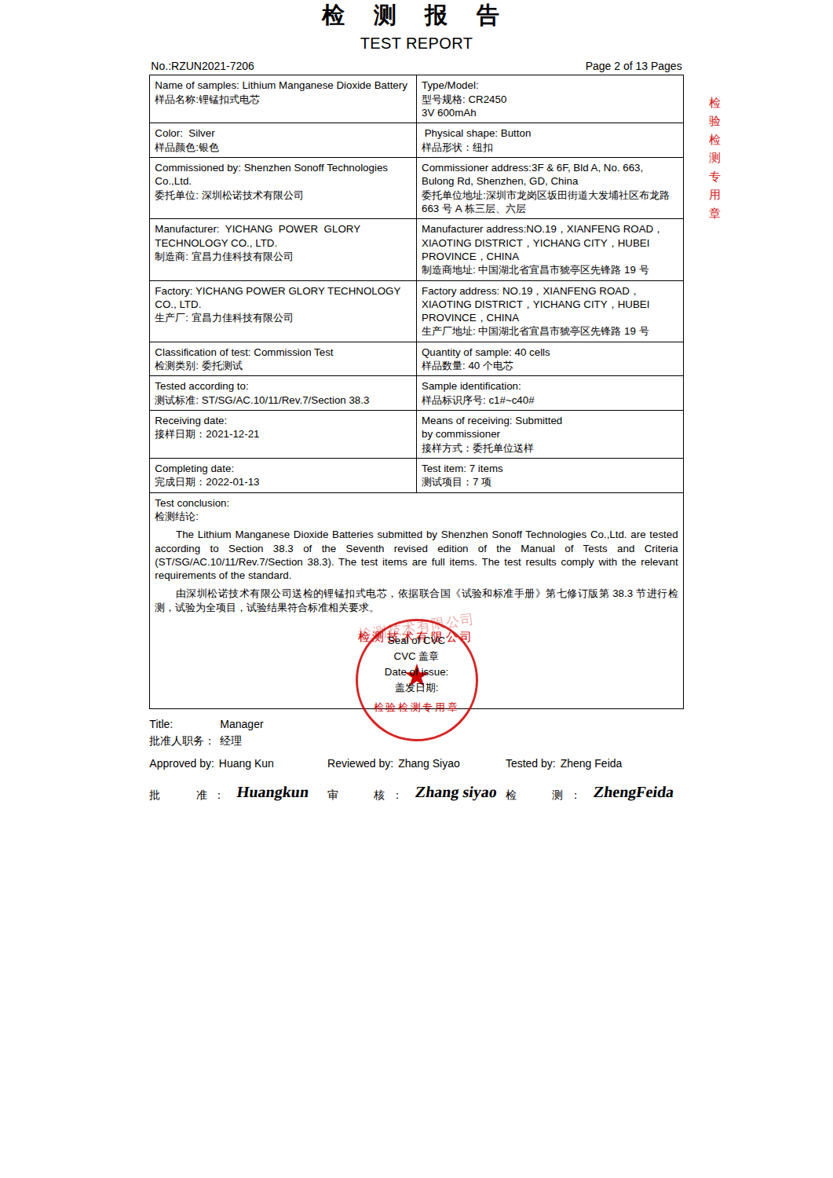检 测 报 告
TEST REPORT
No.:RZUN2021-7206 Page 2 of 13 Pages
| Name of samples: Lithium Manganese Dioxide Battery 样品名称:锂锰扣式电芯 | Type/Model: 型号规格: CR2450 3V 600mAh |
| Color: Silver 样品颜色:银色 | Physical shape: Button 样品形状：纽扣 |
| Commissioned by: Shenzhen Sonoff Technologies Co.,Ltd. 委托单位: 深圳松诺技术有限公司 | Commissioner address:3F & 6F, Bld A, No. 663, Bulong Rd, Shenzhen, GD, China 委托单位地址:深圳市龙岗区坂田街道大发埔社区布龙路 663 号 A 栋三层、六层 |
| Manufacturer: YICHANG POWER GLORY TECHNOLOGY CO., LTD. 制造商: 宜昌力佳科技有限公司 | Manufacturer address:NO.19，XIANFENG ROAD，XIAOTING DISTRICT，YICHANG CITY，HUBEI PROVINCE，CHINA 制造商地址: 中国湖北省宜昌市猇亭区先锋路 19 号 |
| Factory: YICHANG POWER GLORY TECHNOLOGY CO., LTD. 生产厂: 宜昌力佳科技有限公司 | Factory address: NO.19，XIANFENG ROAD，XIAOTING DISTRICT，YICHANG CITY，HUBEI PROVINCE，CHINA 生产厂地址: 中国湖北省宜昌市猇亭区先锋路 19 号 |
| Classification of test: Commission Test 检测类别: 委托测试 | Quantity of sample: 40 cells 样品数量: 40 个电芯 |
| Tested according to: 测试标准: ST/SG/AC.10/11/Rev.7/Section 38.3 | Sample identification: 样品标识序号: c1#~c40# |
| Receiving date: 接样日期：2021-12-21 | Means of receiving: Submitted by commissioner 接样方式：委托单位送样 |
| Completing date: 完成日期：2022-01-13 | Test item: 7 items 测试项目：7 项 |
| Test conclusion: 检测结论: The Lithium Manganese Dioxide Batteries submitted by Shenzhen Sonoff Technologies Co.,Ltd. are tested according to Section 38.3 of the Seventh revised edition of the Manual of Tests and Criteria (ST/SG/AC.10/11/Rev.7/Section 38.3). The test items are full items. The test results comply with the relevant requirements of the standard. 由深圳松诺技术有限公司送检的锂锰扣式电芯，依据联合国《试验和标准手册》第七修订版第 38.3 节进行检测，试验为全项目，试验结果符合标准相关要求。 检测技术有限公司 ★ 检验检测专用章 检测技术有限公司 Seal of CVC CVC 盖章 Date of issue: 盖发日期: |
Title: Manager
批准人职务： 经理
Approved by: Huang Kun
Reviewed by: Zhang Siyao
Tested by: Zheng Feida
批 准： Huangkun
审 核： Zhang siyao
检 测： ZhengFeida
检
验
检
测
专
用
章